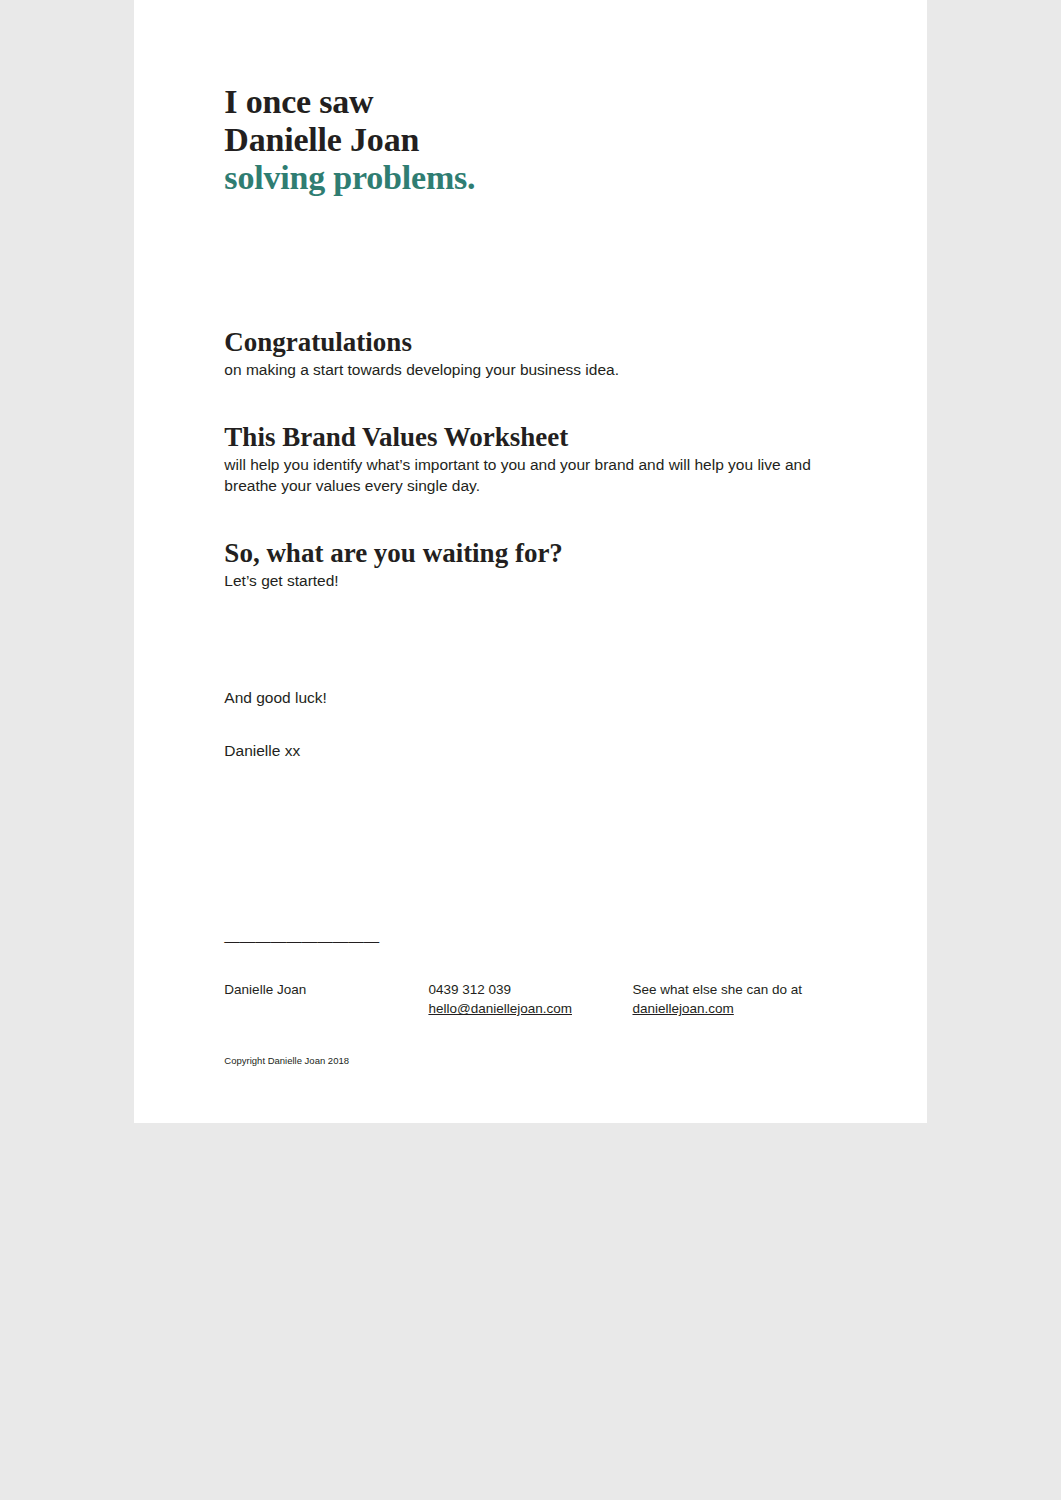I once saw Danielle Joan solving problems.
Congratulations
on making a start towards developing your business idea.
This Brand Values Worksheet
will help you identify what’s important to you and your brand and will help you live and breathe your values every single day.
So, what are you waiting for?
Let’s get started!
And good luck!
Danielle xx
——————————
Danielle Joan
0439 312 039
hello@daniellejoan.com
See what else she can do at
daniellejoan.com
Copyright Danielle Joan 2018